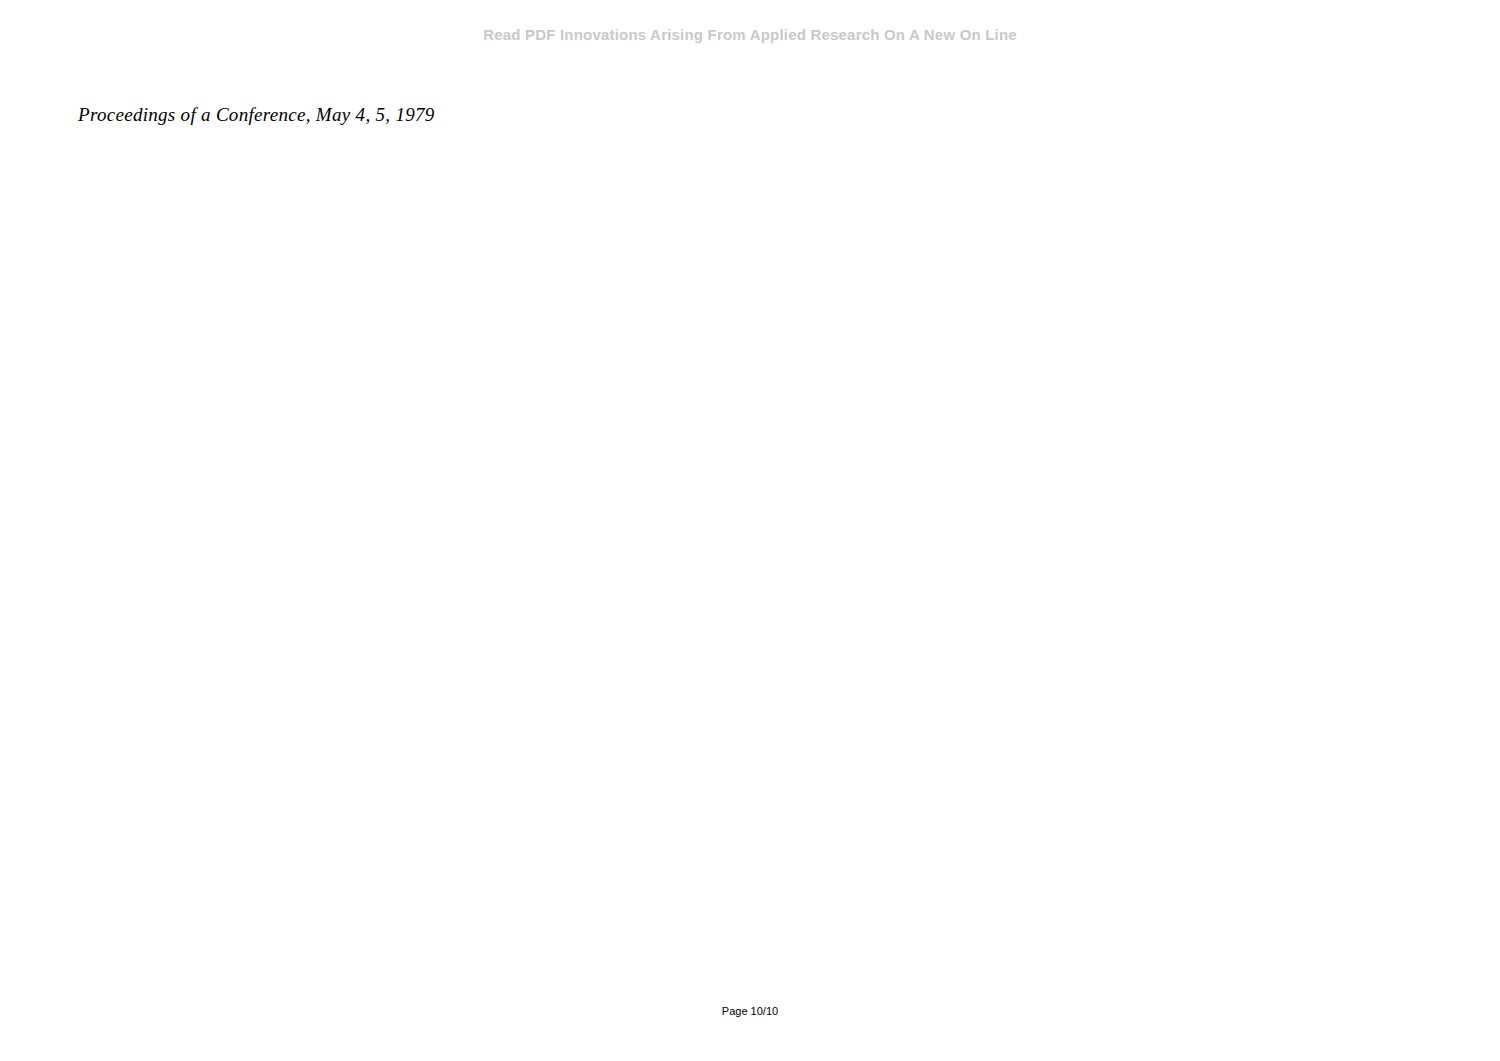Read PDF Innovations Arising From Applied Research On A New On Line
Proceedings of a Conference, May 4, 5, 1979
Page 10/10